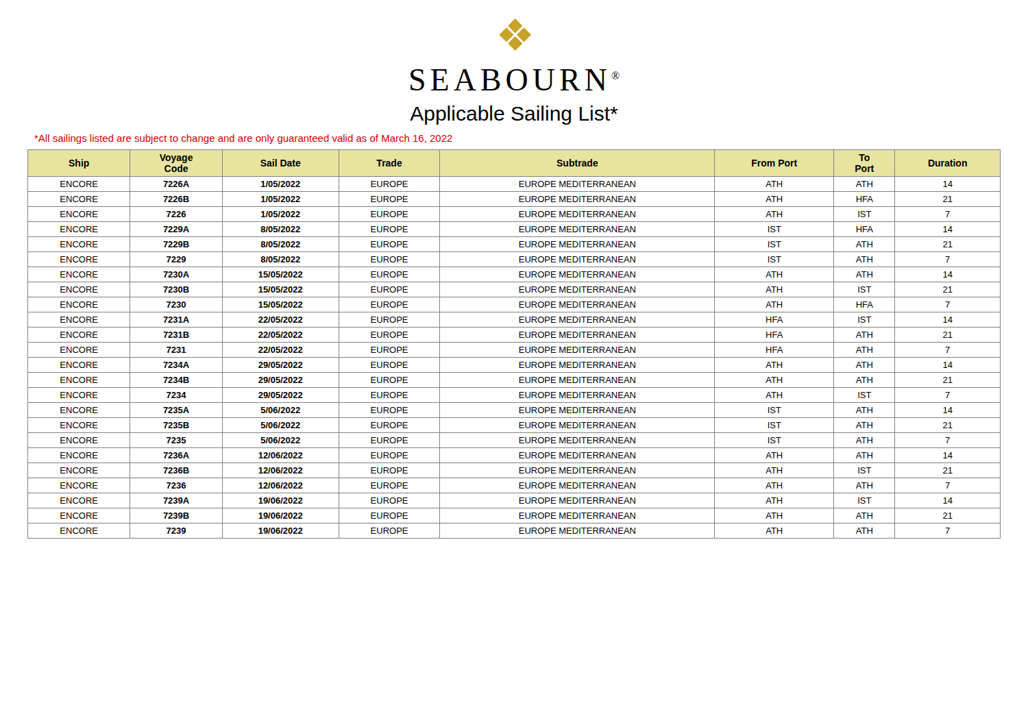❖
SEABOURN®
Applicable Sailing List*
*All sailings listed are subject to change and are only guaranteed valid as of March 16, 2022
Applicable Sailing List
| Ship | Voyage Code | Sail Date | Trade | Subtrade | From Port | To Port | Duration |
| --- | --- | --- | --- | --- | --- | --- | --- |
| ENCORE | 7226A | 1/05/2022 | EUROPE | EUROPE MEDITERRANEAN | ATH | ATH | 14 |
| ENCORE | 7226B | 1/05/2022 | EUROPE | EUROPE MEDITERRANEAN | ATH | HFA | 21 |
| ENCORE | 7226 | 1/05/2022 | EUROPE | EUROPE MEDITERRANEAN | ATH | IST | 7 |
| ENCORE | 7229A | 8/05/2022 | EUROPE | EUROPE MEDITERRANEAN | IST | HFA | 14 |
| ENCORE | 7229B | 8/05/2022 | EUROPE | EUROPE MEDITERRANEAN | IST | ATH | 21 |
| ENCORE | 7229 | 8/05/2022 | EUROPE | EUROPE MEDITERRANEAN | IST | ATH | 7 |
| ENCORE | 7230A | 15/05/2022 | EUROPE | EUROPE MEDITERRANEAN | ATH | ATH | 14 |
| ENCORE | 7230B | 15/05/2022 | EUROPE | EUROPE MEDITERRANEAN | ATH | IST | 21 |
| ENCORE | 7230 | 15/05/2022 | EUROPE | EUROPE MEDITERRANEAN | ATH | HFA | 7 |
| ENCORE | 7231A | 22/05/2022 | EUROPE | EUROPE MEDITERRANEAN | HFA | IST | 14 |
| ENCORE | 7231B | 22/05/2022 | EUROPE | EUROPE MEDITERRANEAN | HFA | ATH | 21 |
| ENCORE | 7231 | 22/05/2022 | EUROPE | EUROPE MEDITERRANEAN | HFA | ATH | 7 |
| ENCORE | 7234A | 29/05/2022 | EUROPE | EUROPE MEDITERRANEAN | ATH | ATH | 14 |
| ENCORE | 7234B | 29/05/2022 | EUROPE | EUROPE MEDITERRANEAN | ATH | ATH | 21 |
| ENCORE | 7234 | 29/05/2022 | EUROPE | EUROPE MEDITERRANEAN | ATH | IST | 7 |
| ENCORE | 7235A | 5/06/2022 | EUROPE | EUROPE MEDITERRANEAN | IST | ATH | 14 |
| ENCORE | 7235B | 5/06/2022 | EUROPE | EUROPE MEDITERRANEAN | IST | ATH | 21 |
| ENCORE | 7235 | 5/06/2022 | EUROPE | EUROPE MEDITERRANEAN | IST | ATH | 7 |
| ENCORE | 7236A | 12/06/2022 | EUROPE | EUROPE MEDITERRANEAN | ATH | ATH | 14 |
| ENCORE | 7236B | 12/06/2022 | EUROPE | EUROPE MEDITERRANEAN | ATH | IST | 21 |
| ENCORE | 7236 | 12/06/2022 | EUROPE | EUROPE MEDITERRANEAN | ATH | ATH | 7 |
| ENCORE | 7239A | 19/06/2022 | EUROPE | EUROPE MEDITERRANEAN | ATH | IST | 14 |
| ENCORE | 7239B | 19/06/2022 | EUROPE | EUROPE MEDITERRANEAN | ATH | ATH | 21 |
| ENCORE | 7239 | 19/06/2022 | EUROPE | EUROPE MEDITERRANEAN | ATH | ATH | 7 |